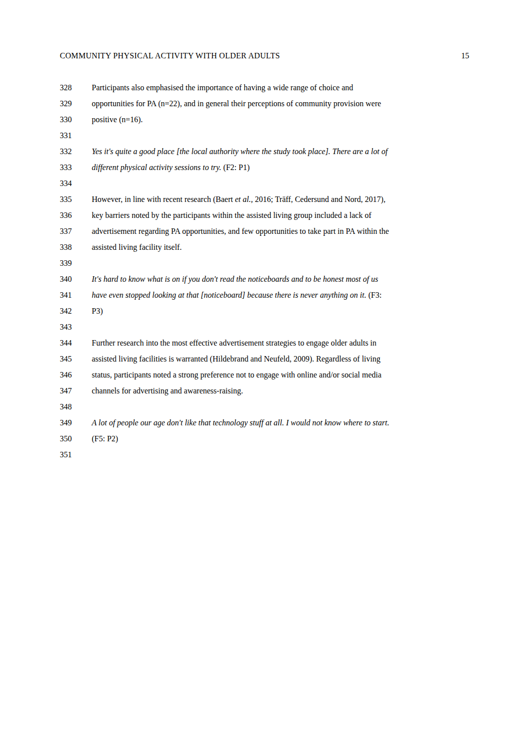COMMUNITY PHYSICAL ACTIVITY WITH OLDER ADULTS 15
328 Participants also emphasised the importance of having a wide range of choice and
329 opportunities for PA (n=22), and in general their perceptions of community provision were
330 positive (n=16).
331
332 Yes it's quite a good place [the local authority where the study took place]. There are a lot of
333 different physical activity sessions to try. (F2: P1)
334
335 However, in line with recent research (Baert et al., 2016; Träff, Cedersund and Nord, 2017),
336 key barriers noted by the participants within the assisted living group included a lack of
337 advertisement regarding PA opportunities, and few opportunities to take part in PA within the
338 assisted living facility itself.
339
340 It's hard to know what is on if you don't read the noticeboards and to be honest most of us
341 have even stopped looking at that [noticeboard] because there is never anything on it. (F3:
342 P3)
343
344 Further research into the most effective advertisement strategies to engage older adults in
345 assisted living facilities is warranted (Hildebrand and Neufeld, 2009). Regardless of living
346 status, participants noted a strong preference not to engage with online and/or social media
347 channels for advertising and awareness-raising.
348
349 A lot of people our age don't like that technology stuff at all. I would not know where to start.
350 (F5: P2)
351